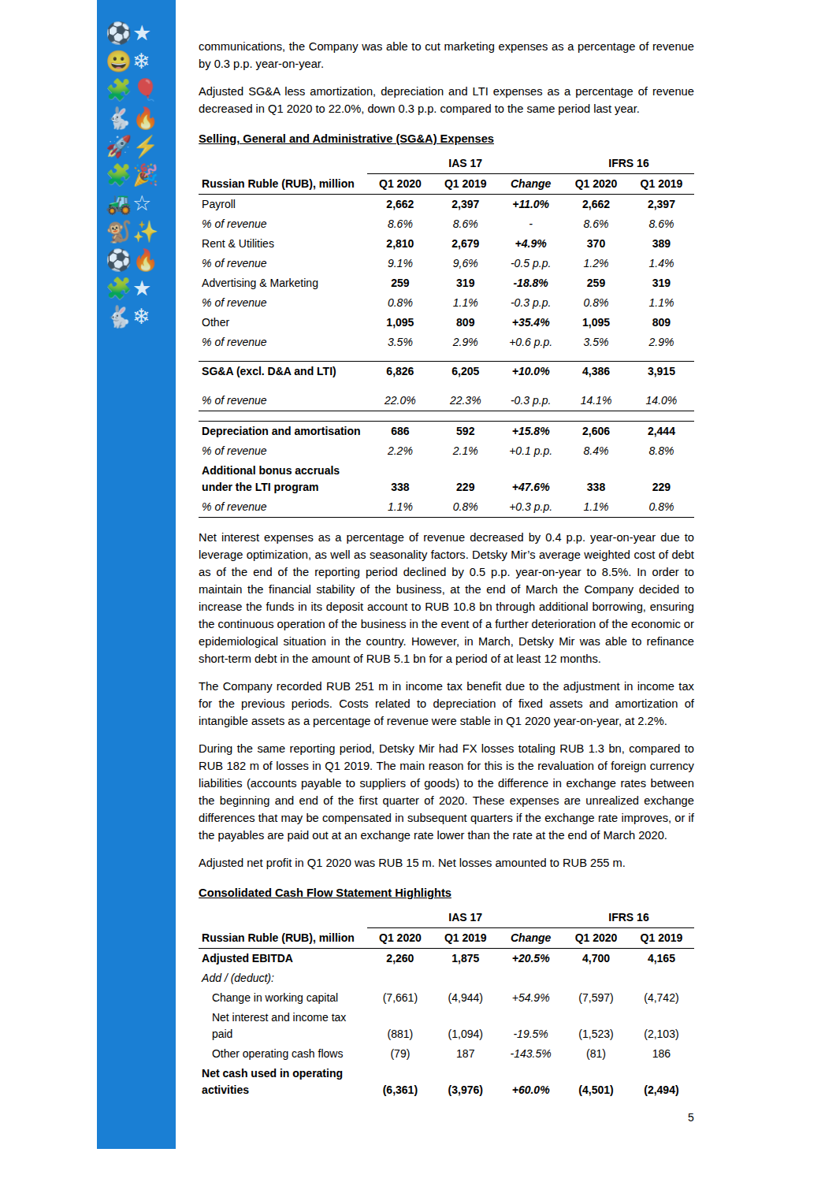⚽★
😀❄
🧩🎈
🐇🔥
🚀⚡
🧩🎉
🚜☆
🐒✨
⚽🔥
🧩★
🐇❄
communications, the Company was able to cut marketing expenses as a percentage of revenue by 0.3 p.p. year-on-year.
Adjusted SG&A less amortization, depreciation and LTI expenses as a percentage of revenue decreased in Q1 2020 to 22.0%, down 0.3 p.p. compared to the same period last year.
Selling, General and Administrative (SG&A) Expenses
| | IAS 17 | IFRS 16 |
| --- | --- | --- |
| Russian Ruble (RUB), million | Q1 2020 | Q1 2019 | Change | Q1 2020 | Q1 2019 |
| Payroll | 2,662 | 2,397 | +11.0% | 2,662 | 2,397 |
| % of revenue | 8.6% | 8.6% | - | 8.6% | 8.6% |
| Rent & Utilities | 2,810 | 2,679 | +4.9% | 370 | 389 |
| % of revenue | 9.1% | 9,6% | -0.5 p.p. | 1.2% | 1.4% |
| Advertising & Marketing | 259 | 319 | -18.8% | 259 | 319 |
| % of revenue | 0.8% | 1.1% | -0.3 p.p. | 0.8% | 1.1% |
| Other | 1,095 | 809 | +35.4% | 1,095 | 809 |
| % of revenue | 3.5% | 2.9% | +0.6 p.p. | 3.5% | 2.9% |
| SG&A (excl. D&A and LTI) | 6,826 | 6,205 | +10.0% | 4,386 | 3,915 |
| % of revenue | 22.0% | 22.3% | -0.3 p.p. | 14.1% | 14.0% |
| Depreciation and amortisation | 686 | 592 | +15.8% | 2,606 | 2,444 |
| % of revenue | 2.2% | 2.1% | +0.1 p.p. | 8.4% | 8.8% |
| Additional bonus accruals under the LTI program | 338 | 229 | +47.6% | 338 | 229 |
| % of revenue | 1.1% | 0.8% | +0.3 p.p. | 1.1% | 0.8% |
Net interest expenses as a percentage of revenue decreased by 0.4 p.p. year-on-year due to leverage optimization, as well as seasonality factors. Detsky Mir’s average weighted cost of debt as of the end of the reporting period declined by 0.5 p.p. year-on-year to 8.5%. In order to maintain the financial stability of the business, at the end of March the Company decided to increase the funds in its deposit account to RUB 10.8 bn through additional borrowing, ensuring the continuous operation of the business in the event of a further deterioration of the economic or epidemiological situation in the country. However, in March, Detsky Mir was able to refinance short-term debt in the amount of RUB 5.1 bn for a period of at least 12 months.
The Company recorded RUB 251 m in income tax benefit due to the adjustment in income tax for the previous periods. Costs related to depreciation of fixed assets and amortization of intangible assets as a percentage of revenue were stable in Q1 2020 year-on-year, at 2.2%.
During the same reporting period, Detsky Mir had FX losses totaling RUB 1.3 bn, compared to RUB 182 m of losses in Q1 2019. The main reason for this is the revaluation of foreign currency liabilities (accounts payable to suppliers of goods) to the difference in exchange rates between the beginning and end of the first quarter of 2020. These expenses are unrealized exchange differences that may be compensated in subsequent quarters if the exchange rate improves, or if the payables are paid out at an exchange rate lower than the rate at the end of March 2020.
Adjusted net profit in Q1 2020 was RUB 15 m. Net losses amounted to RUB 255 m.
Consolidated Cash Flow Statement Highlights
| | IAS 17 | IFRS 16 |
| --- | --- | --- |
| Russian Ruble (RUB), million | Q1 2020 | Q1 2019 | Change | Q1 2020 | Q1 2019 |
| Adjusted EBITDA | 2,260 | 1,875 | +20.5% | 4,700 | 4,165 |
| Add / (deduct): | | | | | |
| Change in working capital | (7,661) | (4,944) | +54.9% | (7,597) | (4,742) |
| Net interest and income tax paid | (881) | (1,094) | -19.5% | (1,523) | (2,103) |
| Other operating cash flows | (79) | 187 | -143.5% | (81) | 186 |
| Net cash used in operating activities | (6,361) | (3,976) | +60.0% | (4,501) | (2,494) |
5